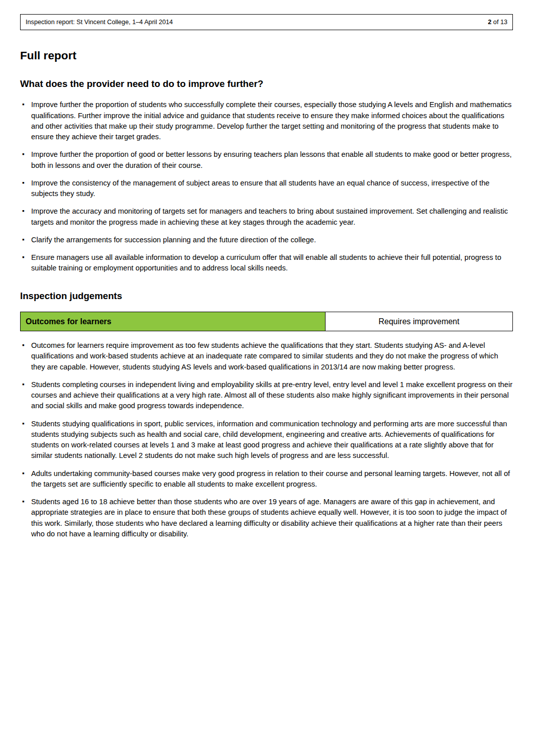Inspection report: St Vincent College, 1–4 April 2014
2 of 13
Full report
What does the provider need to do to improve further?
Improve further the proportion of students who successfully complete their courses, especially those studying A levels and English and mathematics qualifications. Further improve the initial advice and guidance that students receive to ensure they make informed choices about the qualifications and other activities that make up their study programme. Develop further the target setting and monitoring of the progress that students make to ensure they achieve their target grades.
Improve further the proportion of good or better lessons by ensuring teachers plan lessons that enable all students to make good or better progress, both in lessons and over the duration of their course.
Improve the consistency of the management of subject areas to ensure that all students have an equal chance of success, irrespective of the subjects they study.
Improve the accuracy and monitoring of targets set for managers and teachers to bring about sustained improvement. Set challenging and realistic targets and monitor the progress made in achieving these at key stages through the academic year.
Clarify the arrangements for succession planning and the future direction of the college.
Ensure managers use all available information to develop a curriculum offer that will enable all students to achieve their full potential, progress to suitable training or employment opportunities and to address local skills needs.
Inspection judgements
Outcomes for learners
Requires improvement
Outcomes for learners require improvement as too few students achieve the qualifications that they start. Students studying AS- and A-level qualifications and work-based students achieve at an inadequate rate compared to similar students and they do not make the progress of which they are capable. However, students studying AS levels and work-based qualifications in 2013/14 are now making better progress.
Students completing courses in independent living and employability skills at pre-entry level, entry level and level 1 make excellent progress on their courses and achieve their qualifications at a very high rate. Almost all of these students also make highly significant improvements in their personal and social skills and make good progress towards independence.
Students studying qualifications in sport, public services, information and communication technology and performing arts are more successful than students studying subjects such as health and social care, child development, engineering and creative arts. Achievements of qualifications for students on work-related courses at levels 1 and 3 make at least good progress and achieve their qualifications at a rate slightly above that for similar students nationally. Level 2 students do not make such high levels of progress and are less successful.
Adults undertaking community-based courses make very good progress in relation to their course and personal learning targets. However, not all of the targets set are sufficiently specific to enable all students to make excellent progress.
Students aged 16 to 18 achieve better than those students who are over 19 years of age. Managers are aware of this gap in achievement, and appropriate strategies are in place to ensure that both these groups of students achieve equally well. However, it is too soon to judge the impact of this work. Similarly, those students who have declared a learning difficulty or disability achieve their qualifications at a higher rate than their peers who do not have a learning difficulty or disability.